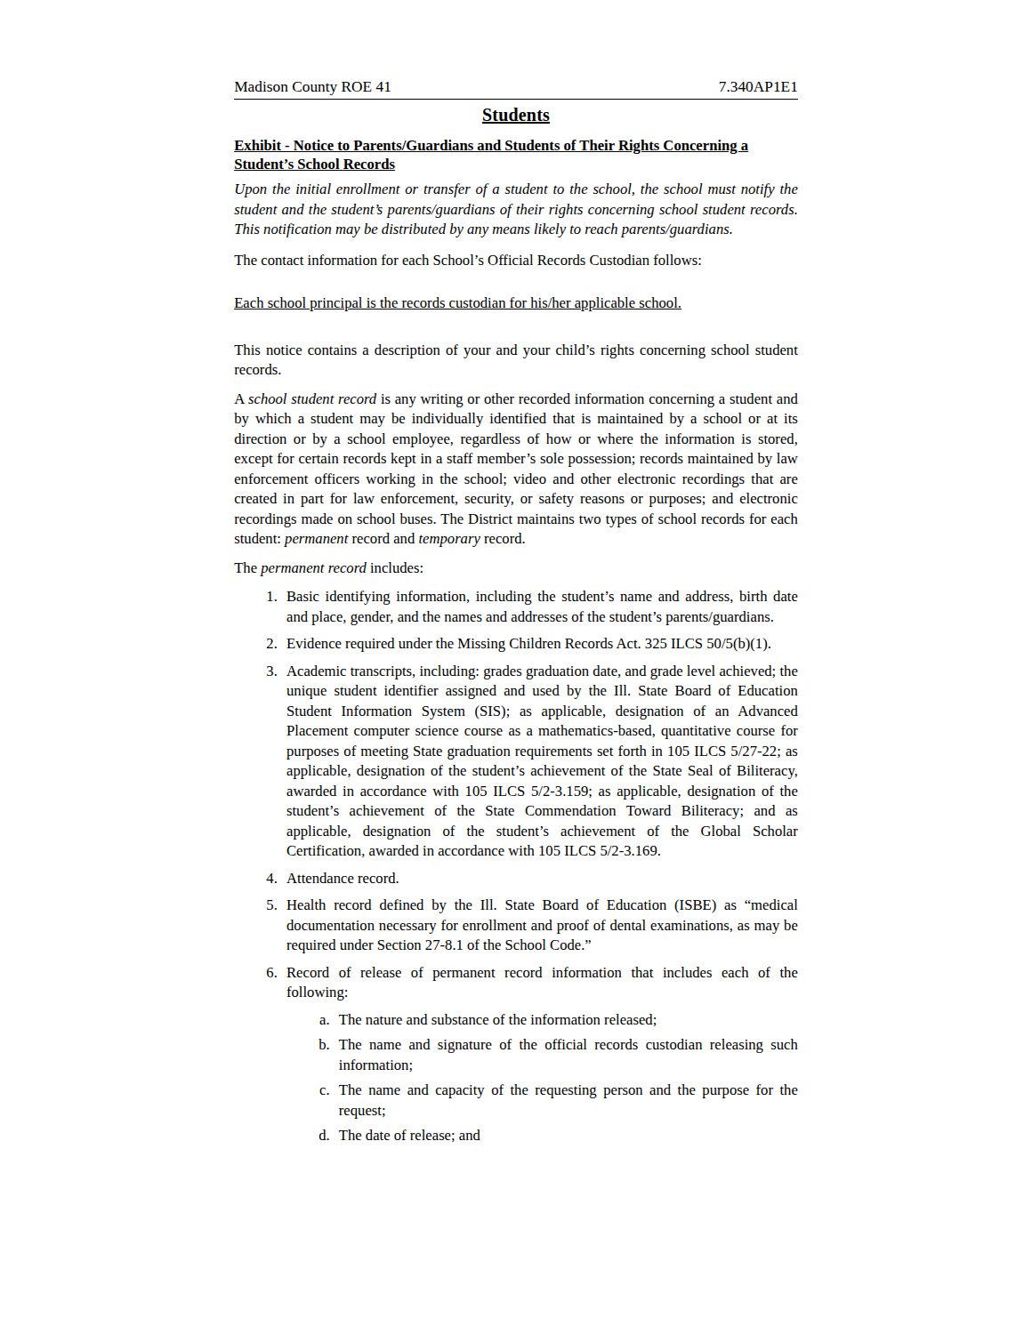Madison County ROE 41
7.340AP1E1
Students
Exhibit - Notice to Parents/Guardians and Students of Their Rights Concerning a Student’s School Records
Upon the initial enrollment or transfer of a student to the school, the school must notify the student and the student’s parents/guardians of their rights concerning school student records. This notification may be distributed by any means likely to reach parents/guardians.
The contact information for each School’s Official Records Custodian follows:
Each school principal is the records custodian for his/her applicable school.
This notice contains a description of your and your child’s rights concerning school student records.
A school student record is any writing or other recorded information concerning a student and by which a student may be individually identified that is maintained by a school or at its direction or by a school employee, regardless of how or where the information is stored, except for certain records kept in a staff member’s sole possession; records maintained by law enforcement officers working in the school; video and other electronic recordings that are created in part for law enforcement, security, or safety reasons or purposes; and electronic recordings made on school buses. The District maintains two types of school records for each student: permanent record and temporary record.
The permanent record includes:
Basic identifying information, including the student’s name and address, birth date and place, gender, and the names and addresses of the student’s parents/guardians.
Evidence required under the Missing Children Records Act. 325 ILCS 50/5(b)(1).
Academic transcripts, including: grades graduation date, and grade level achieved; the unique student identifier assigned and used by the Ill. State Board of Education Student Information System (SIS); as applicable, designation of an Advanced Placement computer science course as a mathematics-based, quantitative course for purposes of meeting State graduation requirements set forth in 105 ILCS 5/27-22; as applicable, designation of the student’s achievement of the State Seal of Biliteracy, awarded in accordance with 105 ILCS 5/2-3.159; as applicable, designation of the student’s achievement of the State Commendation Toward Biliteracy; and as applicable, designation of the student’s achievement of the Global Scholar Certification, awarded in accordance with 105 ILCS 5/2-3.169.
Attendance record.
Health record defined by the Ill. State Board of Education (ISBE) as “medical documentation necessary for enrollment and proof of dental examinations, as may be required under Section 27-8.1 of the School Code.”
Record of release of permanent record information that includes each of the following:
The nature and substance of the information released;
The name and signature of the official records custodian releasing such information;
The name and capacity of the requesting person and the purpose for the request;
The date of release; and